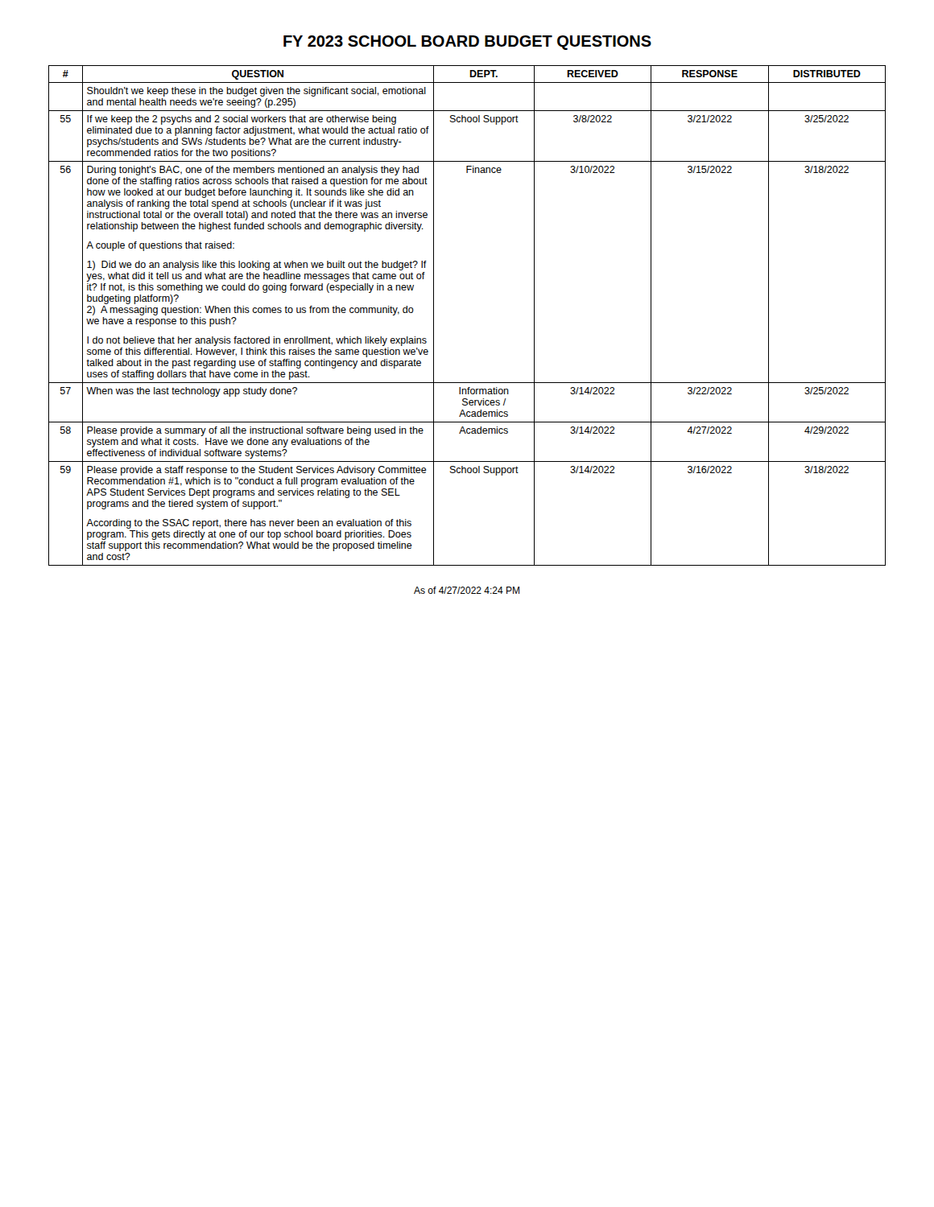FY 2023 SCHOOL BOARD BUDGET QUESTIONS
| # | QUESTION | DEPT. | RECEIVED | RESPONSE | DISTRIBUTED |
| --- | --- | --- | --- | --- | --- |
| | Shouldn't we keep these in the budget given the significant social, emotional and mental health needs we're seeing? (p.295) | | | | |
| 55 | If we keep the 2 psychs and 2 social workers that are otherwise being eliminated due to a planning factor adjustment, what would the actual ratio of psychs/students and SWs /students be? What are the current industry-recommended ratios for the two positions? | School Support | 3/8/2022 | 3/21/2022 | 3/25/2022 |
| 56 | During tonight's BAC, one of the members mentioned an analysis they had done of the staffing ratios across schools that raised a question for me about how we looked at our budget before launching it. It sounds like she did an analysis of ranking the total spend at schools (unclear if it was just instructional total or the overall total) and noted that the there was an inverse relationship between the highest funded schools and demographic diversity. A couple of questions that raised: 1) Did we do an analysis like this looking at when we built out the budget? If yes, what did it tell us and what are the headline messages that came out of it? If not, is this something we could do going forward (especially in a new budgeting platform)? 2) A messaging question: When this comes to us from the community, do we have a response to this push? I do not believe that her analysis factored in enrollment, which likely explains some of this differential. However, I think this raises the same question we've talked about in the past regarding use of staffing contingency and disparate uses of staffing dollars that have come in the past. | Finance | 3/10/2022 | 3/15/2022 | 3/18/2022 |
| 57 | When was the last technology app study done? | Information Services / Academics | 3/14/2022 | 3/22/2022 | 3/25/2022 |
| 58 | Please provide a summary of all the instructional software being used in the system and what it costs. Have we done any evaluations of the effectiveness of individual software systems? | Academics | 3/14/2022 | 4/27/2022 | 4/29/2022 |
| 59 | Please provide a staff response to the Student Services Advisory Committee Recommendation #1, which is to "conduct a full program evaluation of the APS Student Services Dept programs and services relating to the SEL programs and the tiered system of support." According to the SSAC report, there has never been an evaluation of this program. This gets directly at one of our top school board priorities. Does staff support this recommendation? What would be the proposed timeline and cost? | School Support | 3/14/2022 | 3/16/2022 | 3/18/2022 |
As of 4/27/2022 4:24 PM